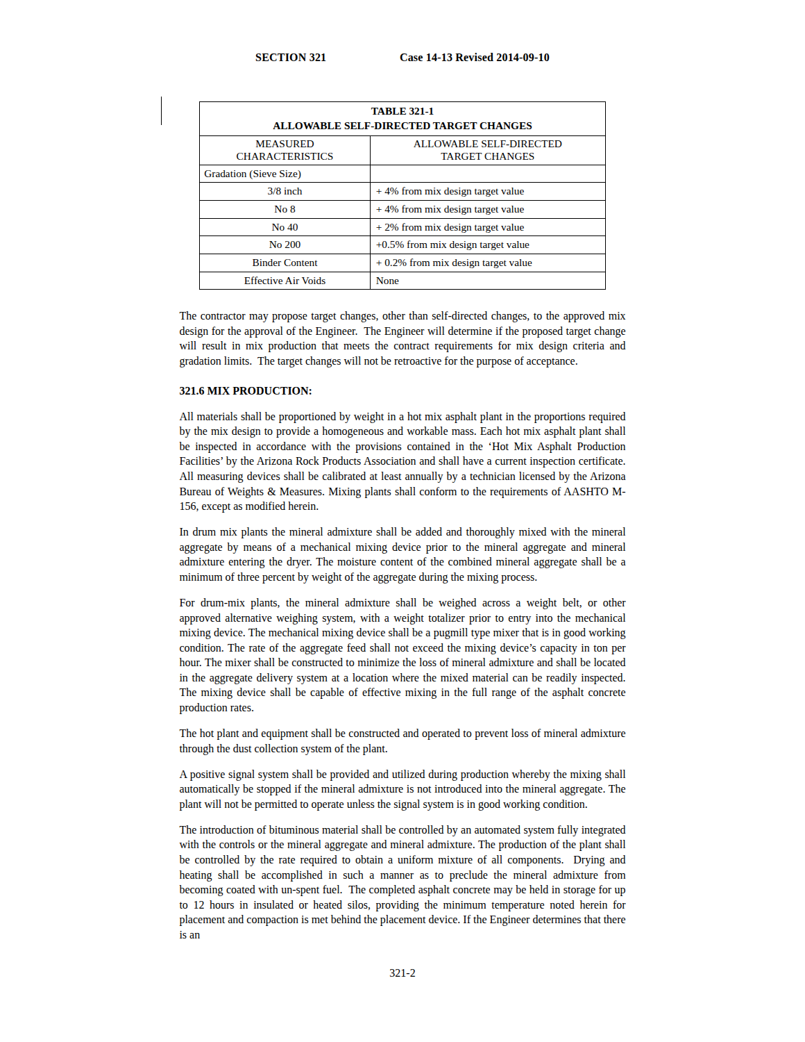SECTION 321 Case 14-13 Revised 2014-09-10
| TABLE 321-1 |
| ALLOWABLE SELF-DIRECTED TARGET CHANGES |
| MEASURED CHARACTERISTICS | ALLOWABLE SELF-DIRECTED TARGET CHANGES |
| Gradation (Sieve Size) | |
| 3/8 inch | + 4% from mix design target value |
| No 8 | + 4% from mix design target value |
| No 40 | + 2% from mix design target value |
| No 200 | +0.5% from mix design target value |
| Binder Content | + 0.2% from mix design target value |
| Effective Air Voids | None |
The contractor may propose target changes, other than self-directed changes, to the approved mix design for the approval of the Engineer. The Engineer will determine if the proposed target change will result in mix production that meets the contract requirements for mix design criteria and gradation limits. The target changes will not be retroactive for the purpose of acceptance.
321.6 MIX PRODUCTION:
All materials shall be proportioned by weight in a hot mix asphalt plant in the proportions required by the mix design to provide a homogeneous and workable mass. Each hot mix asphalt plant shall be inspected in accordance with the provisions contained in the ‘Hot Mix Asphalt Production Facilities’ by the Arizona Rock Products Association and shall have a current inspection certificate. All measuring devices shall be calibrated at least annually by a technician licensed by the Arizona Bureau of Weights & Measures. Mixing plants shall conform to the requirements of AASHTO M-156, except as modified herein.
In drum mix plants the mineral admixture shall be added and thoroughly mixed with the mineral aggregate by means of a mechanical mixing device prior to the mineral aggregate and mineral admixture entering the dryer. The moisture content of the combined mineral aggregate shall be a minimum of three percent by weight of the aggregate during the mixing process.
For drum-mix plants, the mineral admixture shall be weighed across a weight belt, or other approved alternative weighing system, with a weight totalizer prior to entry into the mechanical mixing device. The mechanical mixing device shall be a pugmill type mixer that is in good working condition. The rate of the aggregate feed shall not exceed the mixing device’s capacity in ton per hour. The mixer shall be constructed to minimize the loss of mineral admixture and shall be located in the aggregate delivery system at a location where the mixed material can be readily inspected. The mixing device shall be capable of effective mixing in the full range of the asphalt concrete production rates.
The hot plant and equipment shall be constructed and operated to prevent loss of mineral admixture through the dust collection system of the plant.
A positive signal system shall be provided and utilized during production whereby the mixing shall automatically be stopped if the mineral admixture is not introduced into the mineral aggregate. The plant will not be permitted to operate unless the signal system is in good working condition.
The introduction of bituminous material shall be controlled by an automated system fully integrated with the controls or the mineral aggregate and mineral admixture. The production of the plant shall be controlled by the rate required to obtain a uniform mixture of all components. Drying and heating shall be accomplished in such a manner as to preclude the mineral admixture from becoming coated with un-spent fuel. The completed asphalt concrete may be held in storage for up to 12 hours in insulated or heated silos, providing the minimum temperature noted herein for placement and compaction is met behind the placement device. If the Engineer determines that there is an
321-2